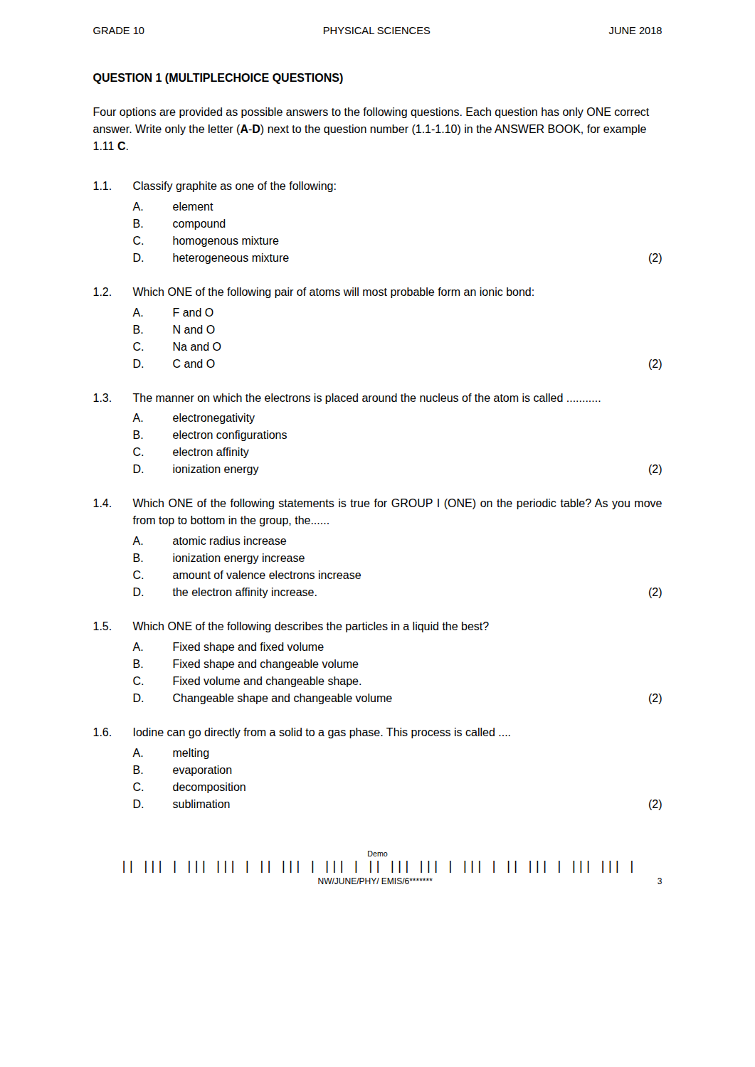GRADE 10
PHYSICAL SCIENCES
JUNE 2018
QUESTION 1 (MULTIPLECHOICE QUESTIONS)
Four options are provided as possible answers to the following questions. Each question has only ONE correct answer. Write only the letter (A-D) next to the question number (1.1-1.10) in the ANSWER BOOK, for example 1.11 C.
1.1.
Classify graphite as one of the following:
A. element
B. compound
C. homogenous mixture
D. heterogeneous mixture(2)
1.2.
Which ONE of the following pair of atoms will most probable form an ionic bond:
A. F and O
B. N and O
C. Na and O
D. C and O(2)
1.3.
The manner on which the electrons is placed around the nucleus of the atom is called ...........
A. electronegativity
B. electron configurations
C. electron affinity
D. ionization energy(2)
1.4.
Which ONE of the following statements is true for GROUP I (ONE) on the periodic table? As you move from top to bottom in the group, the......
A. atomic radius increase
B. ionization energy increase
C. amount of valence electrons increase
D. the electron affinity increase.(2)
1.5.
Which ONE of the following describes the particles in a liquid the best?
A. Fixed shape and fixed volume
B. Fixed shape and changeable volume
C. Fixed volume and changeable shape.
D. Changeable shape and changeable volume(2)
1.6.
Iodine can go directly from a solid to a gas phase. This process is called ....
A. melting
B. evaporation
C. decomposition
D. sublimation(2)
Demo
|| ||| | ||| ||| | || ||| | ||| | || ||| ||| | ||| | || ||| | ||| ||| |
NW/JUNE/PHY/ EMIS/6*******3